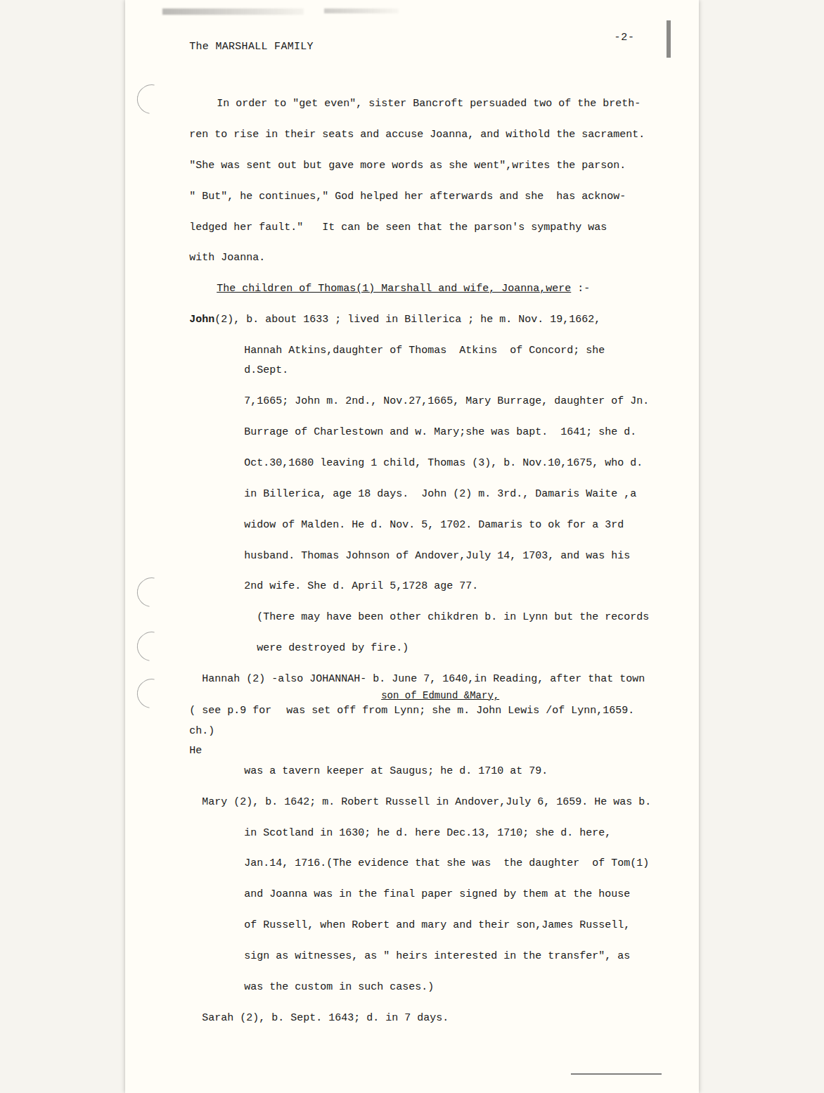-2-
The MARSHALL FAMILY
In order to "get even", sister Bancroft persuaded two of the breth-
ren to rise in their seats and accuse Joanna, and withold the sacrament.
"She was sent out but gave more words as she went",writes the parson.
" But", he continues," God helped her afterwards and she has acknow-
ledged her fault." It can be seen that the parson's sympathy was
with Joanna.
The children of Thomas(1) Marshall and wife, Joanna,were :-
John(2), b. about 1633 ; lived in Billerica ; he m. Nov. 19,1662,
Hannah Atkins,daughter of Thomas Atkins of Concord; she d.Sept.
7,1665; John m. 2nd., Nov.27,1665, Mary Burrage, daughter of Jn.
Burrage of Charlestown and w. Mary;she was bapt. 1641; she d.
Oct.30,1680 leaving 1 child, Thomas (3), b. Nov.10,1675, who d.
in Billerica, age 18 days. John (2) m. 3rd., Damaris Waite ,a
widow of Malden. He d. Nov. 5, 1702. Damaris to ok for a 3rd
husband. Thomas Johnson of Andover,July 14, 1703, and was his
2nd wife. She d. April 5,1728 age 77.
(There may have been other chikdren b. in Lynn but the records
were destroyed by fire.)
Hannah (2) -also JOHANNAH- b. June 7, 1640,in Reading, after that town
son of Edmund &Mary,
( see p.9 for ch.) was set off from Lynn; she m. John Lewis /of Lynn,1659. He
was a tavern keeper at Saugus; he d. 1710 at 79.
Mary (2), b. 1642; m. Robert Russell in Andover,July 6, 1659. He was b.
in Scotland in 1630; he d. here Dec.13, 1710; she d. here,
Jan.14, 1716.(The evidence that she was the daughter of Tom(1)
and Joanna was in the final paper signed by them at the house
of Russell, when Robert and mary and their son,James Russell,
sign as witnesses, as " heirs interested in the transfer", as
was the custom in such cases.)
Sarah (2), b. Sept. 1643; d. in 7 days.